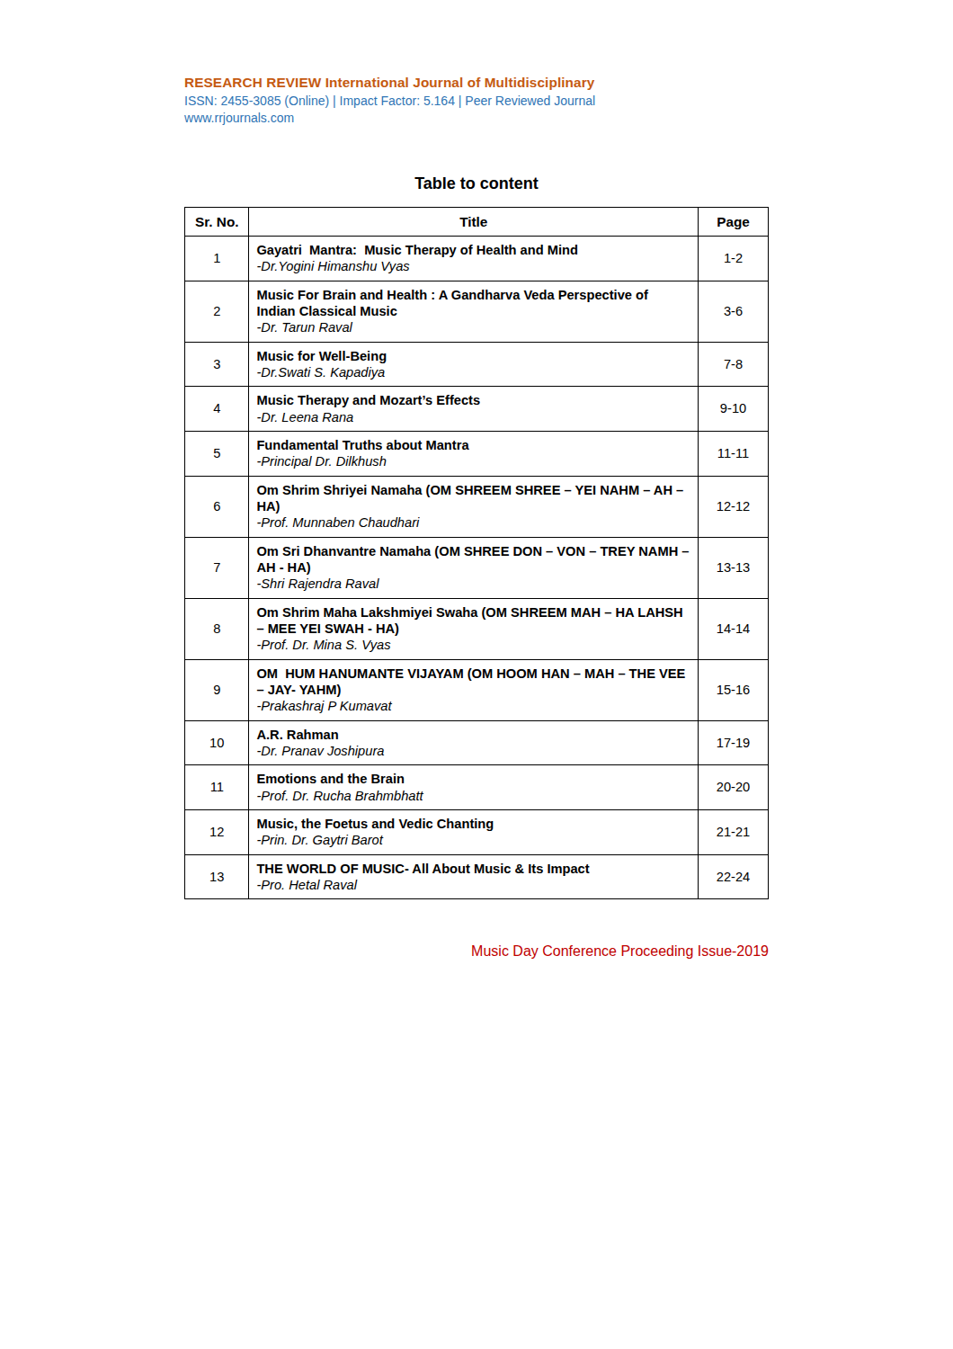RESEARCH REVIEW International Journal of Multidisciplinary
ISSN: 2455-3085 (Online) | Impact Factor: 5.164 | Peer Reviewed Journal
www.rrjournals.com
Table to content
| Sr. No. | Title | Page |
| --- | --- | --- |
| 1 | Gayatri Mantra: Music Therapy of Health and Mind -Dr.Yogini Himanshu Vyas | 1-2 |
| 2 | Music For Brain and Health : A Gandharva Veda Perspective of Indian Classical Music -Dr. Tarun Raval | 3-6 |
| 3 | Music for Well-Being -Dr.Swati S. Kapadiya | 7-8 |
| 4 | Music Therapy and Mozart’s Effects -Dr. Leena Rana | 9-10 |
| 5 | Fundamental Truths about Mantra -Principal Dr. Dilkhush | 11-11 |
| 6 | Om Shrim Shriyei Namaha (OM SHREEM SHREE – YEI NAHM – AH – HA) -Prof. Munnaben Chaudhari | 12-12 |
| 7 | Om Sri Dhanvantre Namaha (OM SHREE DON – VON – TREY NAMH – AH - HA) -Shri Rajendra Raval | 13-13 |
| 8 | Om Shrim Maha Lakshmiyei Swaha (OM SHREEM MAH – HA LAHSH – MEE YEI SWAH - HA) -Prof. Dr. Mina S. Vyas | 14-14 |
| 9 | OM HUM HANUMANTE VIJAYAM (OM HOOM HAN – MAH – THE VEE – JAY- YAHM) -Prakashraj P Kumavat | 15-16 |
| 10 | A.R. Rahman -Dr. Pranav Joshipura | 17-19 |
| 11 | Emotions and the Brain -Prof. Dr. Rucha Brahmbhatt | 20-20 |
| 12 | Music, the Foetus and Vedic Chanting -Prin. Dr. Gaytri Barot | 21-21 |
| 13 | THE WORLD OF MUSIC- All About Music & Its Impact -Pro. Hetal Raval | 22-24 |
Music Day Conference Proceeding Issue-2019